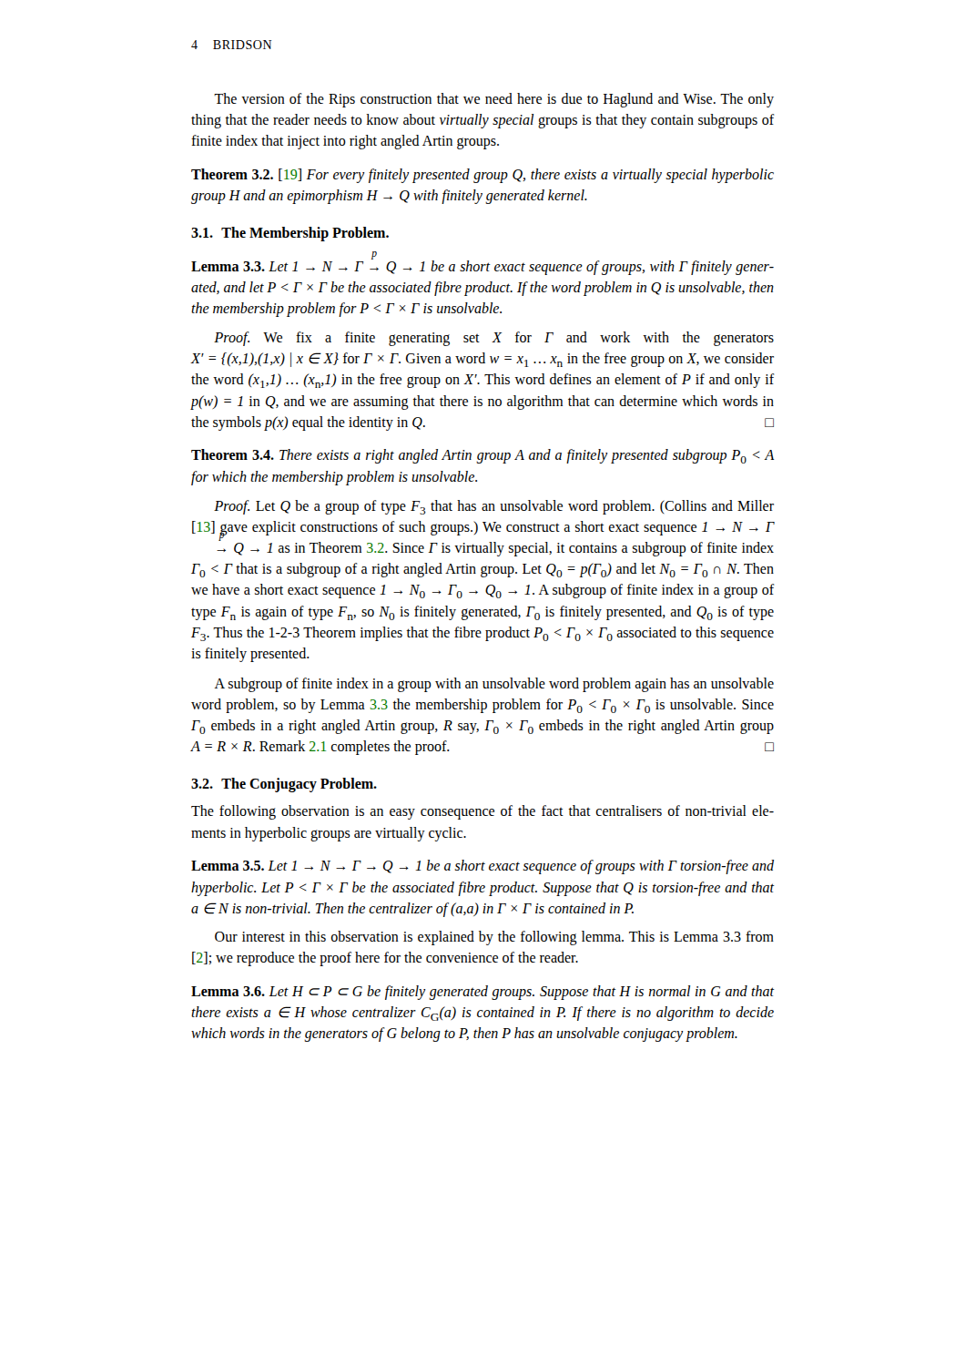4 BRIDSON
The version of the Rips construction that we need here is due to Haglund and Wise. The only thing that the reader needs to know about virtually special groups is that they contain subgroups of finite index that inject into right angled Artin groups.
Theorem 3.2. [19] For every finitely presented group Q, there exists a virtually special hyperbolic group H and an epimorphism H → Q with finitely generated kernel.
3.1. The Membership Problem.
Lemma 3.3. Let 1 → N → Γ p→ Q → 1 be a short exact sequence of groups, with Γ finitely generated, and let P < Γ × Γ be the associated fibre product. If the word problem in Q is unsolvable, then the membership problem for P < Γ × Γ is unsolvable.
Proof. We fix a finite generating set X for Γ and work with the generators X′ = {(x,1),(1,x) | x ∈ X} for Γ × Γ. Given a word w = x1 … xn in the free group on X, we consider the word (x1,1) … (xn,1) in the free group on X′. This word defines an element of P if and only if p(w) = 1 in Q, and we are assuming that there is no algorithm that can determine which words in the symbols p(x) equal the identity in Q. □
Theorem 3.4. There exists a right angled Artin group A and a finitely presented subgroup P0 < A for which the membership problem is unsolvable.
Proof. Let Q be a group of type F3 that has an unsolvable word problem. (Collins and Miller [13] gave explicit constructions of such groups.) We construct a short exact sequence 1 → N → Γ p→ Q → 1 as in Theorem 3.2. Since Γ is virtually special, it contains a subgroup of finite index Γ0 < Γ that is a subgroup of a right angled Artin group. Let Q0 = p(Γ0) and let N0 = Γ0 ∩ N. Then we have a short exact sequence 1 → N0 → Γ0 → Q0 → 1. A subgroup of finite index in a group of type Fn is again of type Fn, so N0 is finitely generated, Γ0 is finitely presented, and Q0 is of type F3. Thus the 1-2-3 Theorem implies that the fibre product P0 < Γ0 × Γ0 associated to this sequence is finitely presented.
A subgroup of finite index in a group with an unsolvable word problem again has an unsolvable word problem, so by Lemma 3.3 the membership problem for P0 < Γ0 × Γ0 is unsolvable. Since Γ0 embeds in a right angled Artin group, R say, Γ0 × Γ0 embeds in the right angled Artin group A = R × R. Remark 2.1 completes the proof. □
3.2. The Conjugacy Problem.
The following observation is an easy consequence of the fact that centralisers of non-trivial elements in hyperbolic groups are virtually cyclic.
Lemma 3.5. Let 1 → N → Γ → Q → 1 be a short exact sequence of groups with Γ torsion-free and hyperbolic. Let P < Γ × Γ be the associated fibre product. Suppose that Q is torsion-free and that a ∈ N is non-trivial. Then the centralizer of (a,a) in Γ × Γ is contained in P.
Our interest in this observation is explained by the following lemma. This is Lemma 3.3 from [2]; we reproduce the proof here for the convenience of the reader.
Lemma 3.6. Let H ⊂ P ⊂ G be finitely generated groups. Suppose that H is normal in G and that there exists a ∈ H whose centralizer CG(a) is contained in P. If there is no algorithm to decide which words in the generators of G belong to P, then P has an unsolvable conjugacy problem.